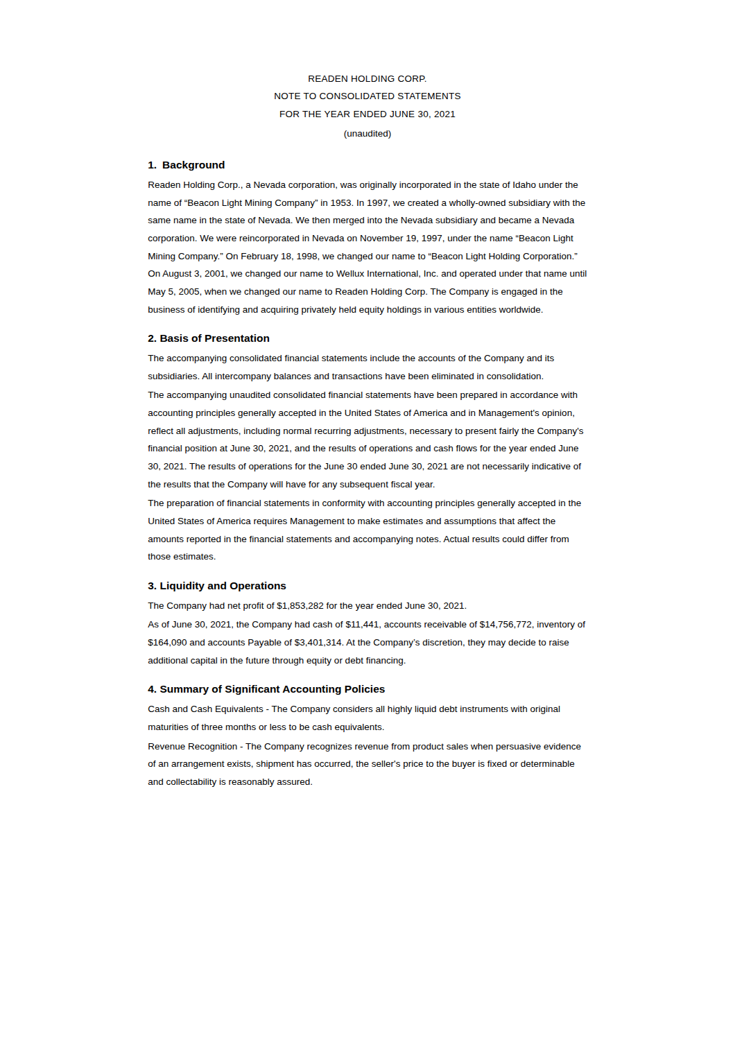READEN HOLDING CORP.
NOTE TO CONSOLIDATED STATEMENTS
FOR THE YEAR ENDED JUNE 30, 2021
(unaudited)
1. Background
Readen Holding Corp., a Nevada corporation, was originally incorporated in the state of Idaho under the name of “Beacon Light Mining Company” in 1953. In 1997, we created a wholly-owned subsidiary with the same name in the state of Nevada. We then merged into the Nevada subsidiary and became a Nevada corporation. We were reincorporated in Nevada on November 19, 1997, under the name “Beacon Light Mining Company.” On February 18, 1998, we changed our name to “Beacon Light Holding Corporation.” On August 3, 2001, we changed our name to Wellux International, Inc. and operated under that name until May 5, 2005, when we changed our name to Readen Holding Corp. The Company is engaged in the business of identifying and acquiring privately held equity holdings in various entities worldwide.
2. Basis of Presentation
The accompanying consolidated financial statements include the accounts of the Company and its subsidiaries. All intercompany balances and transactions have been eliminated in consolidation.
The accompanying unaudited consolidated financial statements have been prepared in accordance with accounting principles generally accepted in the United States of America and in Management's opinion, reflect all adjustments, including normal recurring adjustments, necessary to present fairly the Company's financial position at June 30, 2021, and the results of operations and cash flows for the year ended June 30, 2021. The results of operations for the June 30 ended June 30, 2021 are not necessarily indicative of the results that the Company will have for any subsequent fiscal year.
The preparation of financial statements in conformity with accounting principles generally accepted in the United States of America requires Management to make estimates and assumptions that affect the amounts reported in the financial statements and accompanying notes. Actual results could differ from those estimates.
3. Liquidity and Operations
The Company had net profit of $1,853,282 for the year ended June 30, 2021.
As of June 30, 2021, the Company had cash of $11,441, accounts receivable of $14,756,772, inventory of $164,090 and accounts Payable of $3,401,314. At the Company’s discretion, they may decide to raise additional capital in the future through equity or debt financing.
4. Summary of Significant Accounting Policies
Cash and Cash Equivalents - The Company considers all highly liquid debt instruments with original maturities of three months or less to be cash equivalents.
Revenue Recognition - The Company recognizes revenue from product sales when persuasive evidence of an arrangement exists, shipment has occurred, the seller's price to the buyer is fixed or determinable and collectability is reasonably assured.